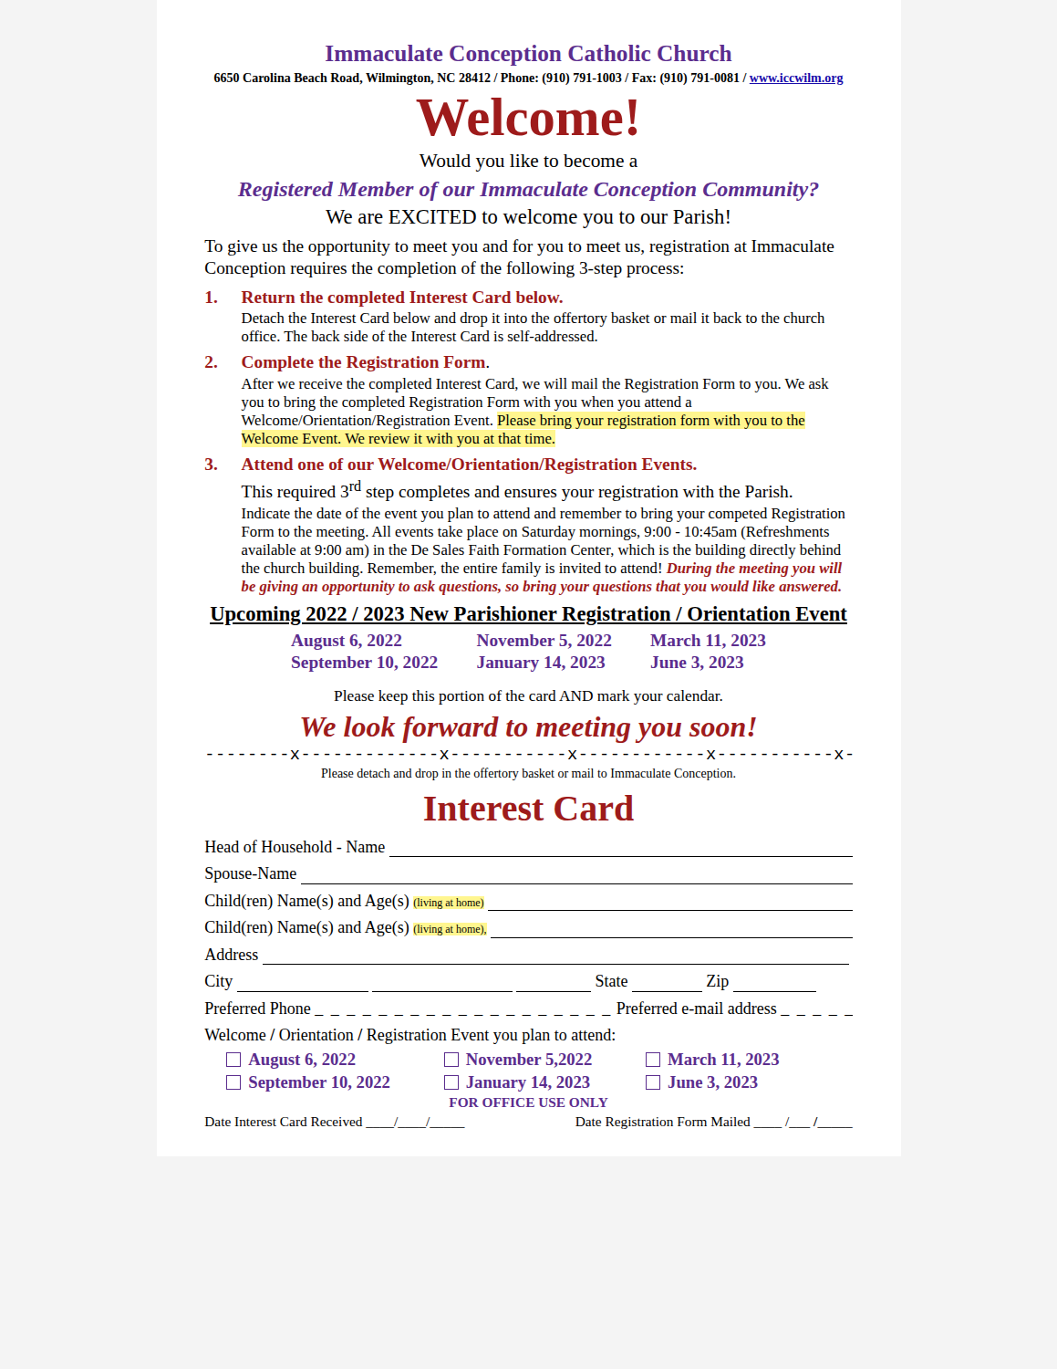Immaculate Conception Catholic Church
6650 Carolina Beach Road, Wilmington, NC 28412 / Phone: (910) 791-1003 / Fax: (910) 791-0081 / www.iccwilm.org
Welcome!
Would you like to become a
Registered Member of our Immaculate Conception Community?
We are EXCITED to welcome you to our Parish!
To give us the opportunity to meet you and for you to meet us, registration at Immaculate Conception requires the completion of the following 3-step process:
Return the completed Interest Card below.
Detach the Interest Card below and drop it into the offertory basket or mail it back to the church office. The back side of the Interest Card is self-addressed.
Complete the Registration Form.
After we receive the completed Interest Card, we will mail the Registration Form to you. We ask you to bring the completed Registration Form with you when you attend a Welcome/Orientation/Registration Event. Please bring your registration form with you to the Welcome Event. We review it with you at that time.
Attend one of our Welcome/Orientation/Registration Events.
This required 3rd step completes and ensures your registration with the Parish.
Indicate the date of the event you plan to attend and remember to bring your competed Registration Form to the meeting. All events take place on Saturday mornings, 9:00 - 10:45am (Refreshments available at 9:00 am) in the De Sales Faith Formation Center, which is the building directly behind the church building. Remember, the entire family is invited to attend! During the meeting you will be giving an opportunity to ask questions, so bring your questions that you would like answered.
Upcoming 2022 / 2023 New Parishioner Registration / Orientation Event
| August 6, 2022 | November 5, 2022 | March 11, 2023 |
| September 10, 2022 | January 14, 2023 | June 3, 2023 |
Please keep this portion of the card AND mark your calendar.
We look forward to meeting you soon!
--------x-------------x-----------x------------x-----------x-----------
Please detach and drop in the offertory basket or mail to Immaculate Conception.
Interest Card
Head of Household - Name
Spouse-Name
Child(ren) Name(s) and Age(s) (living at home)
Child(ren) Name(s) and Age(s) (living at home),
Address
City State Zip
Preferred Phone _ _ _ _ _ _ _ _ _ _ _ _ _ _ _ _ _ _ _ Preferred e-mail address _ _ _ _ _ _ _ _ _ _ _ _ _ _ _ _ _ _ _ _ _
Welcome / Orientation / Registration Event you plan to attend:
| August 6, 2022 | November 5,2022 | March 11, 2023 |
| September 10, 2022 | January 14, 2023 | June 3, 2023 |
FOR OFFICE USE ONLY
Date Interest Card Received ____/____/_____ Date Registration Form Mailed ____ /___ /_____